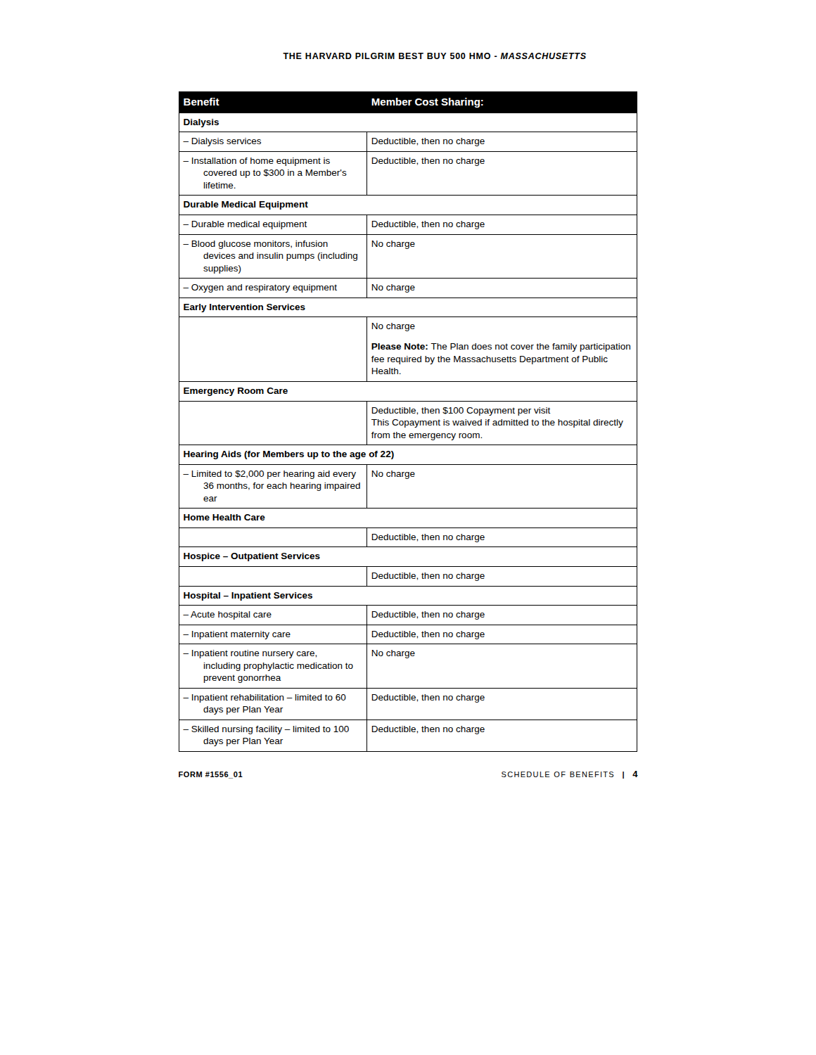THE HARVARD PILGRIM BEST BUY 500 HMO - MASSACHUSETTS
| Benefit | Member Cost Sharing: |
| --- | --- |
| Dialysis |
| – Dialysis services | Deductible, then no charge |
| – Installation of home equipment is covered up to $300 in a Member's lifetime. | Deductible, then no charge |
| Durable Medical Equipment |
| – Durable medical equipment | Deductible, then no charge |
| – Blood glucose monitors, infusion devices and insulin pumps (including supplies) | No charge |
| – Oxygen and respiratory equipment | No charge |
| Early Intervention Services |
| | No charge Please Note: The Plan does not cover the family participation fee required by the Massachusetts Department of Public Health. |
| Emergency Room Care |
| | Deductible, then $100 Copayment per visit This Copayment is waived if admitted to the hospital directly from the emergency room. |
| Hearing Aids (for Members up to the age of 22) |
| – Limited to $2,000 per hearing aid every 36 months, for each hearing impaired ear | No charge |
| Home Health Care |
| | Deductible, then no charge |
| Hospice – Outpatient Services |
| | Deductible, then no charge |
| Hospital – Inpatient Services |
| – Acute hospital care | Deductible, then no charge |
| – Inpatient maternity care | Deductible, then no charge |
| – Inpatient routine nursery care, including prophylactic medication to prevent gonorrhea | No charge |
| – Inpatient rehabilitation – limited to 60 days per Plan Year | Deductible, then no charge |
| – Skilled nursing facility – limited to 100 days per Plan Year | Deductible, then no charge |
FORM #1556_01
SCHEDULE OF BENEFITS | 4